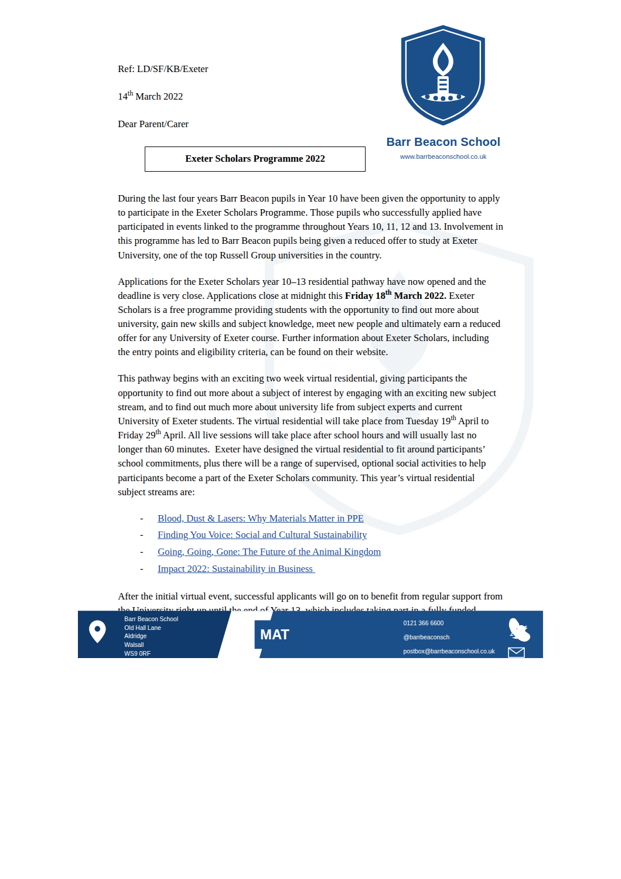Barr Beacon School
www.barrbeaconschool.co.uk
Ref: LD/SF/KB/Exeter
14th March 2022
Dear Parent/Carer
Exeter Scholars Programme 2022
During the last four years Barr Beacon pupils in Year 10 have been given the opportunity to apply to participate in the Exeter Scholars Programme. Those pupils who successfully applied have participated in events linked to the programme throughout Years 10, 11, 12 and 13. Involvement in this programme has led to Barr Beacon pupils being given a reduced offer to study at Exeter University, one of the top Russell Group universities in the country.
Applications for the Exeter Scholars year 10–13 residential pathway have now opened and the deadline is very close. Applications close at midnight this Friday 18th March 2022. Exeter Scholars is a free programme providing students with the opportunity to find out more about university, gain new skills and subject knowledge, meet new people and ultimately earn a reduced offer for any University of Exeter course. Further information about Exeter Scholars, including the entry points and eligibility criteria, can be found on their website.
This pathway begins with an exciting two week virtual residential, giving participants the opportunity to find out more about a subject of interest by engaging with an exciting new subject stream, and to find out much more about university life from subject experts and current University of Exeter students. The virtual residential will take place from Tuesday 19th April to Friday 29th April. All live sessions will take place after school hours and will usually last no longer than 60 minutes. Exeter have designed the virtual residential to fit around participants’ school commitments, plus there will be a range of supervised, optional social activities to help participants become a part of the Exeter Scholars community. This year’s virtual residential subject streams are:
Blood, Dust & Lasers: Why Materials Matter in PPE
Finding You Voice: Social and Cultural Sustainability
Going, Going, Gone: The Future of the Animal Kingdom
Impact 2022: Sustainability in Business
After the initial virtual event, successful applicants will go on to benefit from regular support from the University right up until the end of Year 13, which includes taking part in a fully funded residential event in the summer of Year 12 at one of the University’s campuses (subject to meeting the GCSE eligibility criteria)
Barr Beacon School Old Hall Lane Aldridge Walsall WS9 0RF West Midlands MAT MATRIX ACADEMY TRUST 0121 366 6600 @barrbeaconsch postbox@barrbeaconschool.co.uk